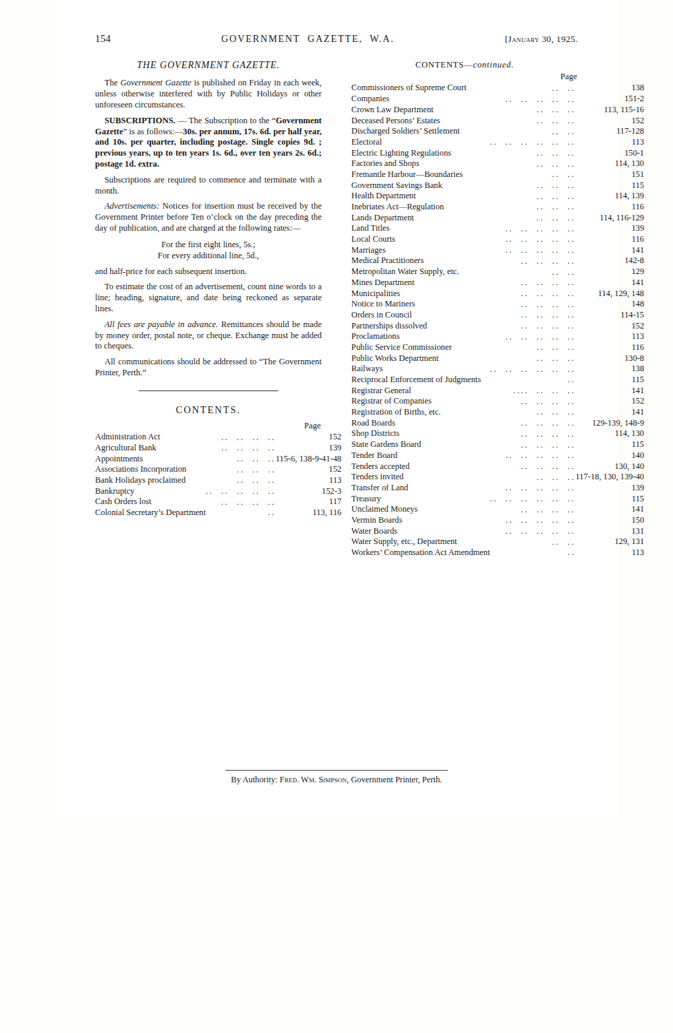154 GOVERNMENT GAZETTE, W.A. [January 30, 1925.
THE GOVERNMENT GAZETTE.
The Government Gazette is published on Friday in each week, unless otherwise interfered with by Public Holidays or other unforeseen circumstances.
SUBSCRIPTIONS. — The Subscription to the “Government Gazette” is as follows:—30s. per annum, 17s. 6d. per half year, and 10s. per quarter, including postage. Single copies 9d. ; previous years, up to ten years 1s. 6d., over ten years 2s. 6d.; postage 1d. extra.
Subscriptions are required to commence and terminate with a month.
Advertisements: Notices for insertion must be received by the Government Printer before Ten o’clock on the day preceding the day of publication, and are charged at the following rates:—
For the first eight lines, 5s.;
For every additional line, 5d.,
and half-price for each subsequent insertion.
To estimate the cost of an advertisement, count nine words to a line; heading, signature, and date being reckoned as separate lines.
All fees are payable in advance. Remittances should be made by money order, postal note, or cheque. Exchange must be added to cheques.
All communications should be addressed to “The Government Printer, Perth.”
CONTENTS.
Page
| Administration Act | .. .. .. .. | 152 |
| Agricultural Bank | .. .. .. .. | 139 |
| Appointments | .. .. .. | 115-6, 138-9-41-48 |
| Associations Incorporation | .. .. .. | 152 |
| Bank Holidays proclaimed | .. .. .. | 113 |
| Bankruptcy | .. .. .. .. .. | 152-3 |
| Cash Orders lost | .. .. .. .. | 117 |
| Colonial Secretary’s Department | .. | 113, 116 |
CONTENTS—continued.
Page
| Commissioners of Supreme Court | .. .. | 138 |
| Companies | .. .. .. .. .. | 151-2 |
| Crown Law Department | .. .. .. | 113, 115-16 |
| Deceased Persons’ Estates | .. .. .. | 152 |
| Discharged Soldiers’ Settlement | .. .. | 117-128 |
| Electoral | .. .. .. .. .. .. | 113 |
| Electric Lighting Regulations | .. .. .. | 150-1 |
| Factories and Shops | .. .. .. | 114, 130 |
| Fremantle Harbour—Boundaries | .. .. | 151 |
| Government Savings Bank | .. .. .. | 115 |
| Health Department | .. .. .. | 114, 139 |
| Inebriates Act—Regulation | .. .. .. | 116 |
| Lands Department | .. .. .. | 114, 116-129 |
| Land Titles | .. .. .. .. .. | 139 |
| Local Courts | .. .. .. .. .. | 116 |
| Marriages | .. .. .. .. .. | 141 |
| Medical Practitioners | .. .. .. .. | 142-8 |
| Metropolitan Water Supply, etc. | .. .. | 129 |
| Mines Department | .. .. .. .. | 141 |
| Municipalities | .. .. .. .. | 114, 129, 148 |
| Notice to Mariners | .. .. .. .. | 148 |
| Orders in Council | .. .. .. .. | 114-15 |
| Partnerships dissolved | .. .. .. .. | 152 |
| Proclamations | .. .. .. .. .. | 113 |
| Public Service Commissioner | .. .. .. | 116 |
| Public Works Department | .. .. .. | 130-8 |
| Railways | .. .. .. .. .. .. | 138 |
| Reciprocal Enforcement of Judgments | .. | 115 |
| Registrar General | .... .. .. .. | 141 |
| Registrar of Companies | .. .. .. .. | 152 |
| Registration of Births, etc. | .. .. .. | 141 |
| Road Boards | .. .. .. .. | 129-139, 148-9 |
| Shop Districts | .. .. .. .. | 114, 130 |
| State Gardens Board | .. .. .. .. | 115 |
| Tender Board | .. .. .. .. .. | 140 |
| Tenders accepted | .. .. .. .. | 130, 140 |
| Tenders invited | .. .. .. | 117-18, 130, 139-40 |
| Transfer of Land | .. .. .. .. .. | 139 |
| Treasury | .. .. .. .. .. .. | 115 |
| Unclaimed Moneys | .. .. .. .. | 141 |
| Vermin Boards | .. .. .. .. .. | 150 |
| Water Boards | .. .. .. .. .. | 131 |
| Water Supply, etc., Department | .. .. | 129, 131 |
| Workers’ Compensation Act Amendment | .. | 113 |
By Authority: Fred. Wm. Simpson, Government Printer, Perth.